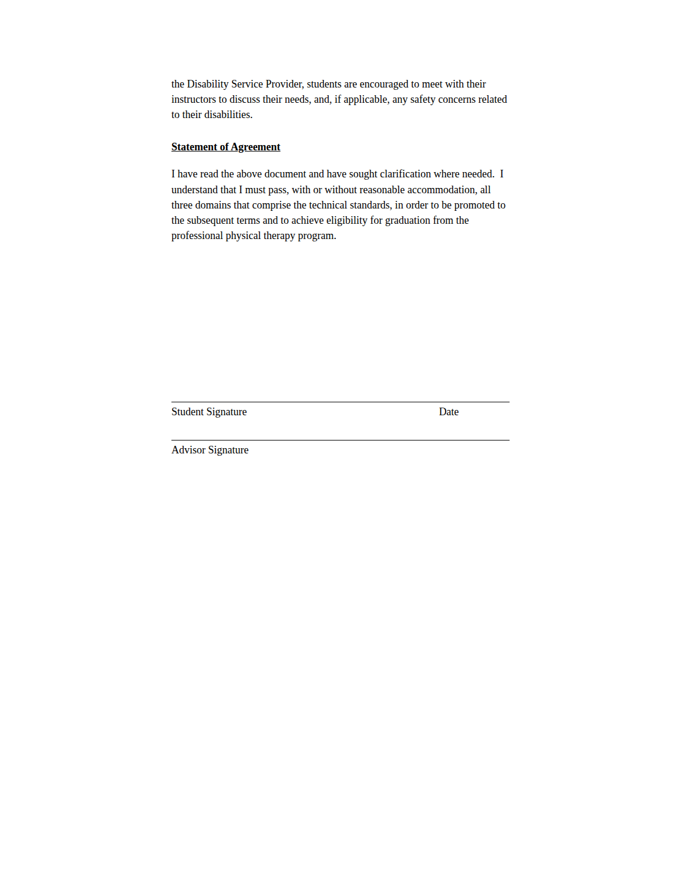the Disability Service Provider, students are encouraged to meet with their instructors to discuss their needs, and, if applicable, any safety concerns related to their disabilities.
Statement of Agreement
I have read the above document and have sought clarification where needed. I understand that I must pass, with or without reasonable accommodation, all three domains that comprise the technical standards, in order to be promoted to the subsequent terms and to achieve eligibility for graduation from the professional physical therapy program.
Student Signature Date
Advisor Signature